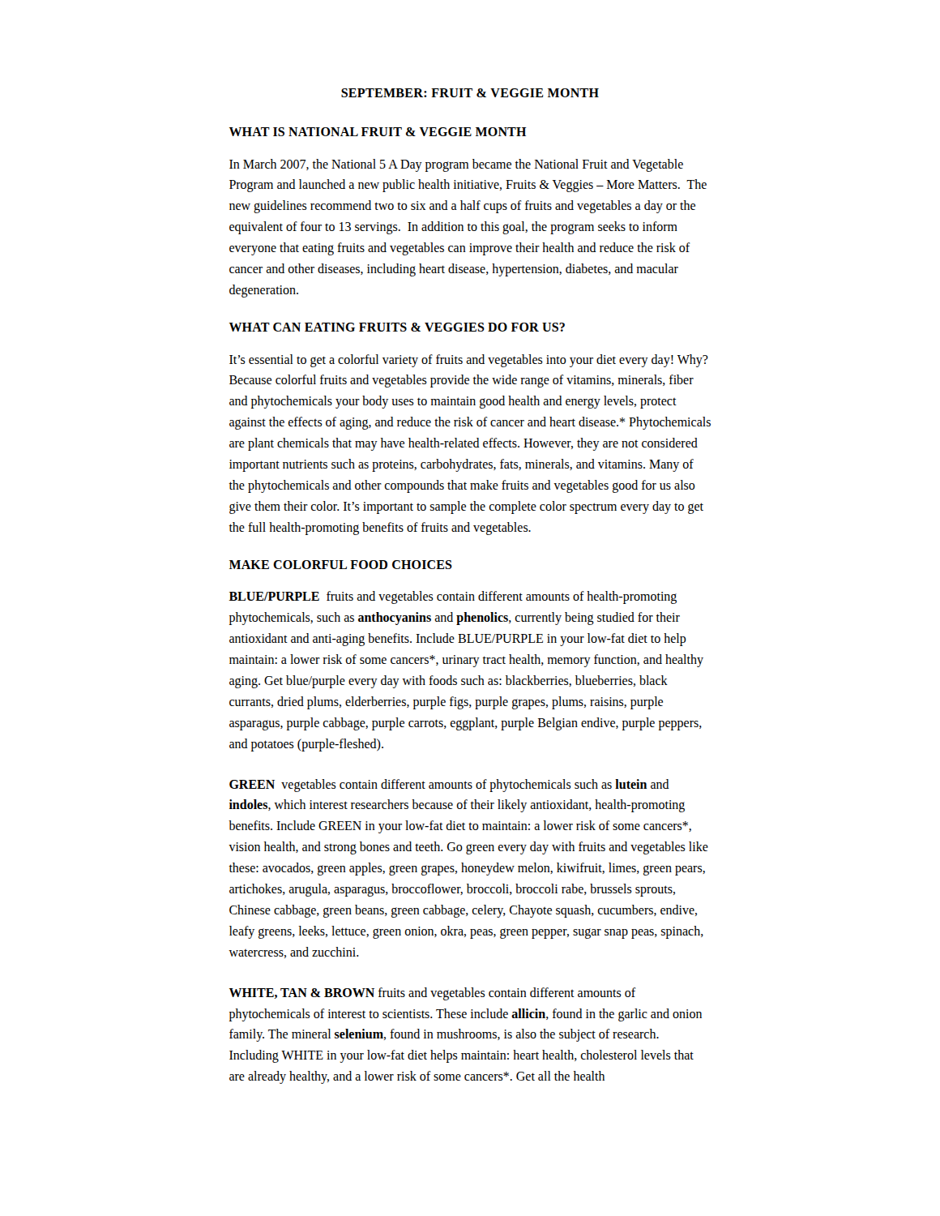SEPTEMBER: FRUIT & VEGGIE MONTH
WHAT IS NATIONAL FRUIT & VEGGIE MONTH
In March 2007, the National 5 A Day program became the National Fruit and Vegetable Program and launched a new public health initiative, Fruits & Veggies – More Matters. The new guidelines recommend two to six and a half cups of fruits and vegetables a day or the equivalent of four to 13 servings. In addition to this goal, the program seeks to inform everyone that eating fruits and vegetables can improve their health and reduce the risk of cancer and other diseases, including heart disease, hypertension, diabetes, and macular degeneration.
WHAT CAN EATING FRUITS & VEGGIES DO FOR US?
It’s essential to get a colorful variety of fruits and vegetables into your diet every day! Why? Because colorful fruits and vegetables provide the wide range of vitamins, minerals, fiber and phytochemicals your body uses to maintain good health and energy levels, protect against the effects of aging, and reduce the risk of cancer and heart disease.* Phytochemicals are plant chemicals that may have health-related effects. However, they are not considered important nutrients such as proteins, carbohydrates, fats, minerals, and vitamins. Many of the phytochemicals and other compounds that make fruits and vegetables good for us also give them their color. It’s important to sample the complete color spectrum every day to get the full health-promoting benefits of fruits and vegetables.
MAKE COLORFUL FOOD CHOICES
BLUE/PURPLE fruits and vegetables contain different amounts of health-promoting phytochemicals, such as anthocyanins and phenolics, currently being studied for their antioxidant and anti-aging benefits. Include BLUE/PURPLE in your low-fat diet to help maintain: a lower risk of some cancers*, urinary tract health, memory function, and healthy aging. Get blue/purple every day with foods such as: blackberries, blueberries, black currants, dried plums, elderberries, purple figs, purple grapes, plums, raisins, purple asparagus, purple cabbage, purple carrots, eggplant, purple Belgian endive, purple peppers, and potatoes (purple-fleshed).
GREEN vegetables contain different amounts of phytochemicals such as lutein and indoles, which interest researchers because of their likely antioxidant, health-promoting benefits. Include GREEN in your low-fat diet to maintain: a lower risk of some cancers*, vision health, and strong bones and teeth. Go green every day with fruits and vegetables like these: avocados, green apples, green grapes, honeydew melon, kiwifruit, limes, green pears, artichokes, arugula, asparagus, broccoflower, broccoli, broccoli rabe, brussels sprouts, Chinese cabbage, green beans, green cabbage, celery, Chayote squash, cucumbers, endive, leafy greens, leeks, lettuce, green onion, okra, peas, green pepper, sugar snap peas, spinach, watercress, and zucchini.
WHITE, TAN & BROWN fruits and vegetables contain different amounts of phytochemicals of interest to scientists. These include allicin, found in the garlic and onion family. The mineral selenium, found in mushrooms, is also the subject of research. Including WHITE in your low-fat diet helps maintain: heart health, cholesterol levels that are already healthy, and a lower risk of some cancers*. Get all the health